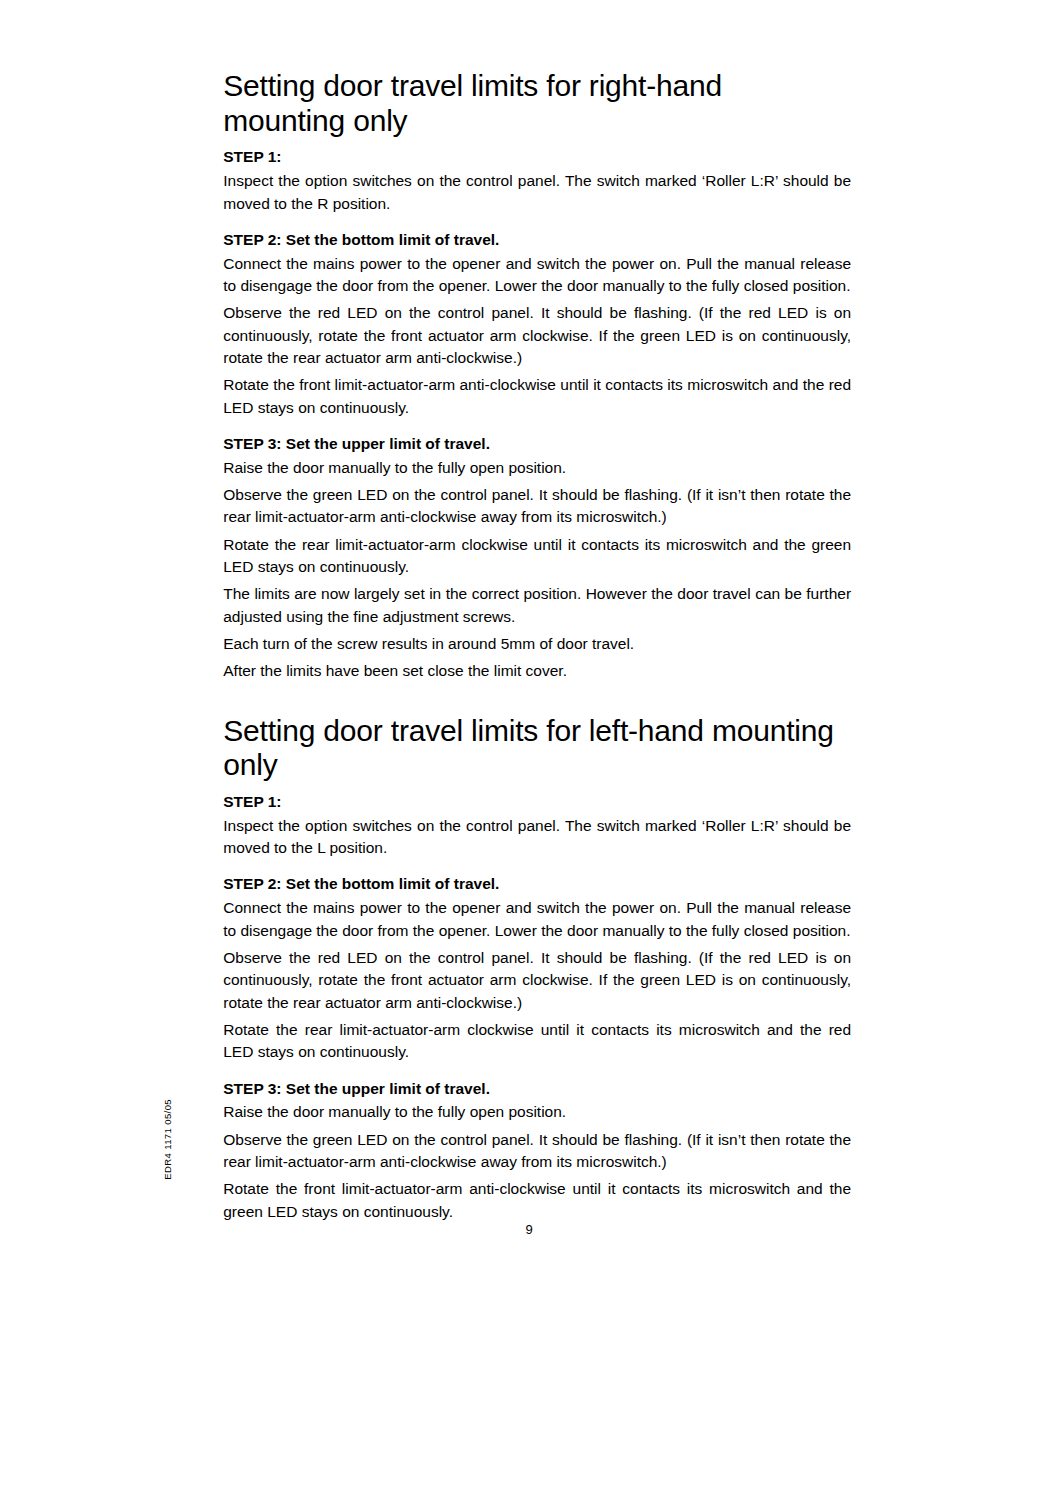Setting door travel limits for right-hand mounting only
STEP 1:
Inspect the option switches on the control panel. The switch marked ‘Roller L:R’ should be moved to the R position.
STEP 2: Set the bottom limit of travel.
Connect the mains power to the opener and switch the power on. Pull the manual release to disengage the door from the opener. Lower the door manually to the fully closed position.
Observe the red LED on the control panel. It should be flashing. (If the red LED is on continuously, rotate the front actuator arm clockwise. If the green LED is on continuously, rotate the rear actuator arm anti-clockwise.)
Rotate the front limit-actuator-arm anti-clockwise until it contacts its microswitch and the red LED stays on continuously.
STEP 3: Set the upper limit of travel.
Raise the door manually to the fully open position.
Observe the green LED on the control panel. It should be flashing. (If it isn’t then rotate the rear limit-actuator-arm anti-clockwise away from its microswitch.)
Rotate the rear limit-actuator-arm clockwise until it contacts its microswitch and the green LED stays on continuously.
The limits are now largely set in the correct position. However the door travel can be further adjusted using the fine adjustment screws.
Each turn of the screw results in around 5mm of door travel.
After the limits have been set close the limit cover.
Setting door travel limits for left-hand mounting only
STEP 1:
Inspect the option switches on the control panel. The switch marked ‘Roller L:R’ should be moved to the L position.
STEP 2: Set the bottom limit of travel.
Connect the mains power to the opener and switch the power on. Pull the manual release to disengage the door from the opener. Lower the door manually to the fully closed position.
Observe the red LED on the control panel. It should be flashing. (If the red LED is on continuously, rotate the front actuator arm clockwise. If the green LED is on continuously, rotate the rear actuator arm anti-clockwise.)
Rotate the rear limit-actuator-arm clockwise until it contacts its microswitch and the red LED stays on continuously.
STEP 3: Set the upper limit of travel.
Raise the door manually to the fully open position.
Observe the green LED on the control panel. It should be flashing. (If it isn’t then rotate the rear limit-actuator-arm anti-clockwise away from its microswitch.)
Rotate the front limit-actuator-arm anti-clockwise until it contacts its microswitch and the green LED stays on continuously.
EDR4 1171 05/05
9